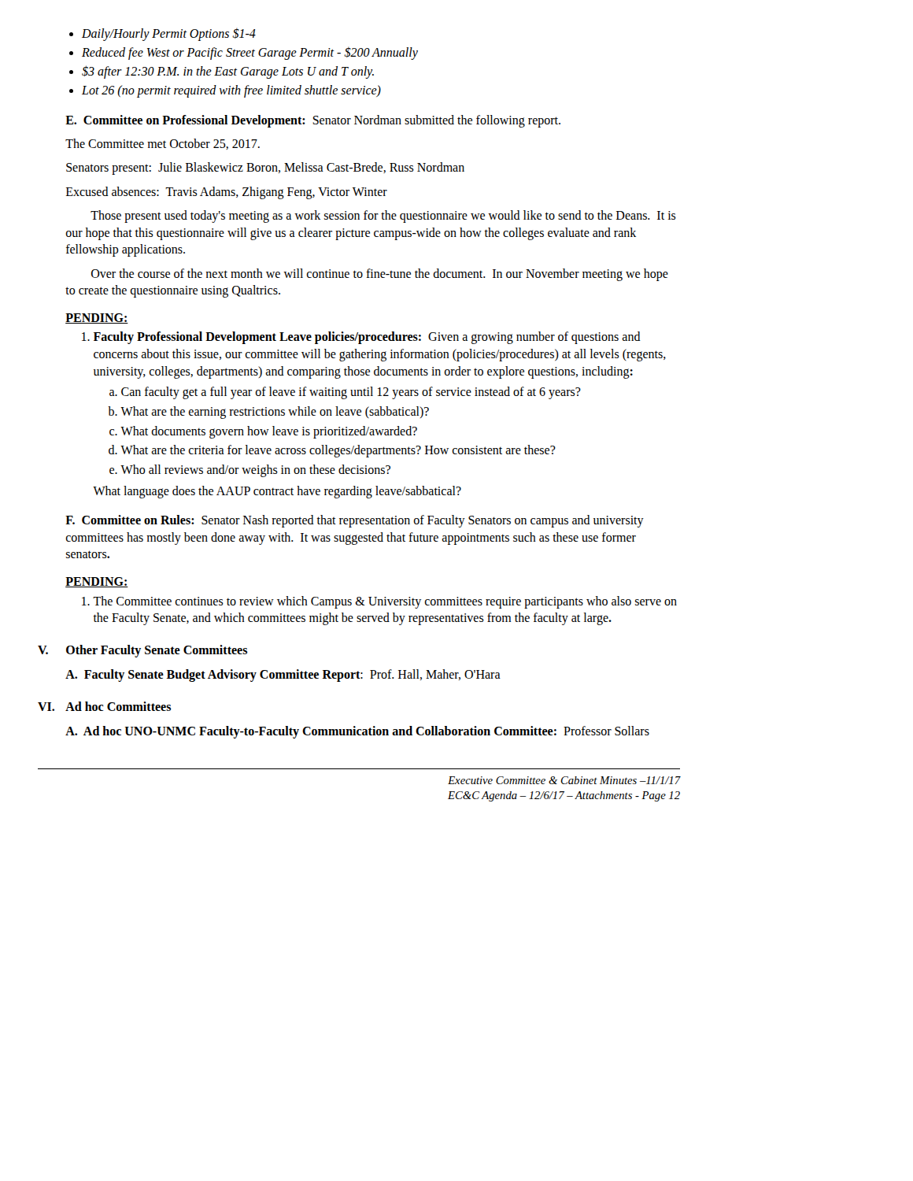Daily/Hourly Permit Options $1-4
Reduced fee West or Pacific Street Garage Permit - $200 Annually
$3 after 12:30 P.M. in the East Garage Lots U and T only.
Lot 26 (no permit required with free limited shuttle service)
E. Committee on Professional Development: Senator Nordman submitted the following report.
The Committee met October 25, 2017.
Senators present: Julie Blaskewicz Boron, Melissa Cast-Brede, Russ Nordman
Excused absences: Travis Adams, Zhigang Feng, Victor Winter
Those present used today's meeting as a work session for the questionnaire we would like to send to the Deans. It is our hope that this questionnaire will give us a clearer picture campus-wide on how the colleges evaluate and rank fellowship applications.
Over the course of the next month we will continue to fine-tune the document. In our November meeting we hope to create the questionnaire using Qualtrics.
PENDING:
Faculty Professional Development Leave policies/procedures: Given a growing number of questions and concerns about this issue, our committee will be gathering information (policies/procedures) at all levels (regents, university, colleges, departments) and comparing those documents in order to explore questions, including:
Can faculty get a full year of leave if waiting until 12 years of service instead of at 6 years?
What are the earning restrictions while on leave (sabbatical)?
What documents govern how leave is prioritized/awarded?
What are the criteria for leave across colleges/departments? How consistent are these?
Who all reviews and/or weighs in on these decisions?
What language does the AAUP contract have regarding leave/sabbatical?
F. Committee on Rules: Senator Nash reported that representation of Faculty Senators on campus and university committees has mostly been done away with. It was suggested that future appointments such as these use former senators.
PENDING:
The Committee continues to review which Campus & University committees require participants who also serve on the Faculty Senate, and which committees might be served by representatives from the faculty at large.
V. Other Faculty Senate Committees
A. Faculty Senate Budget Advisory Committee Report: Prof. Hall, Maher, O'Hara
VI. Ad hoc Committees
A. Ad hoc UNO-UNMC Faculty-to-Faculty Communication and Collaboration Committee: Professor Sollars
Executive Committee & Cabinet Minutes –11/1/17
EC&C Agenda – 12/6/17 – Attachments - Page 12